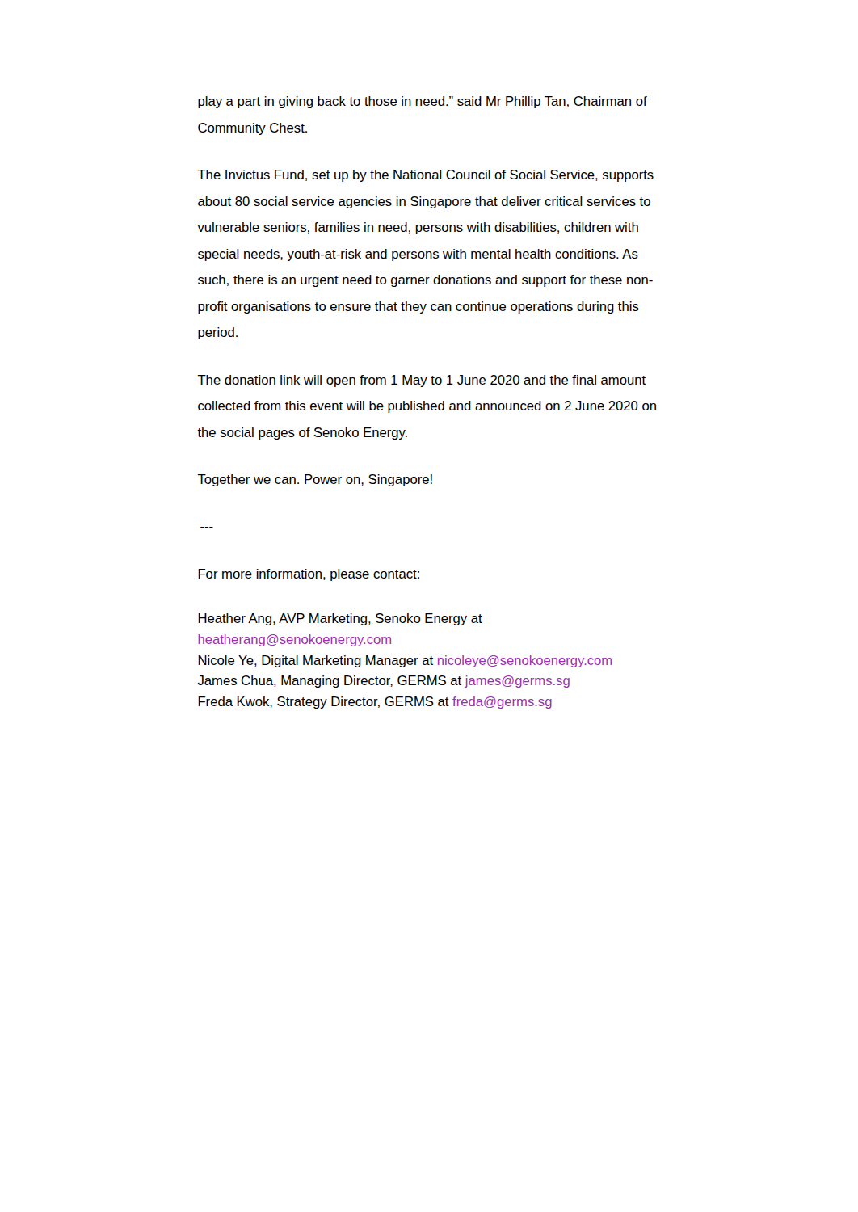play a part in giving back to those in need.” said Mr Phillip Tan, Chairman of Community Chest.
The Invictus Fund, set up by the National Council of Social Service, supports about 80 social service agencies in Singapore that deliver critical services to vulnerable seniors, families in need, persons with disabilities, children with special needs, youth-at-risk and persons with mental health conditions. As such, there is an urgent need to garner donations and support for these non-profit organisations to ensure that they can continue operations during this period.
The donation link will open from 1 May to 1 June 2020 and the final amount collected from this event will be published and announced on 2 June 2020 on the social pages of Senoko Energy.
Together we can. Power on, Singapore!
---
For more information, please contact:
Heather Ang, AVP Marketing, Senoko Energy at heatherang@senokoenergy.com
Nicole Ye, Digital Marketing Manager at nicoleye@senokoenergy.com
James Chua, Managing Director, GERMS at james@germs.sg
Freda Kwok, Strategy Director, GERMS at freda@germs.sg